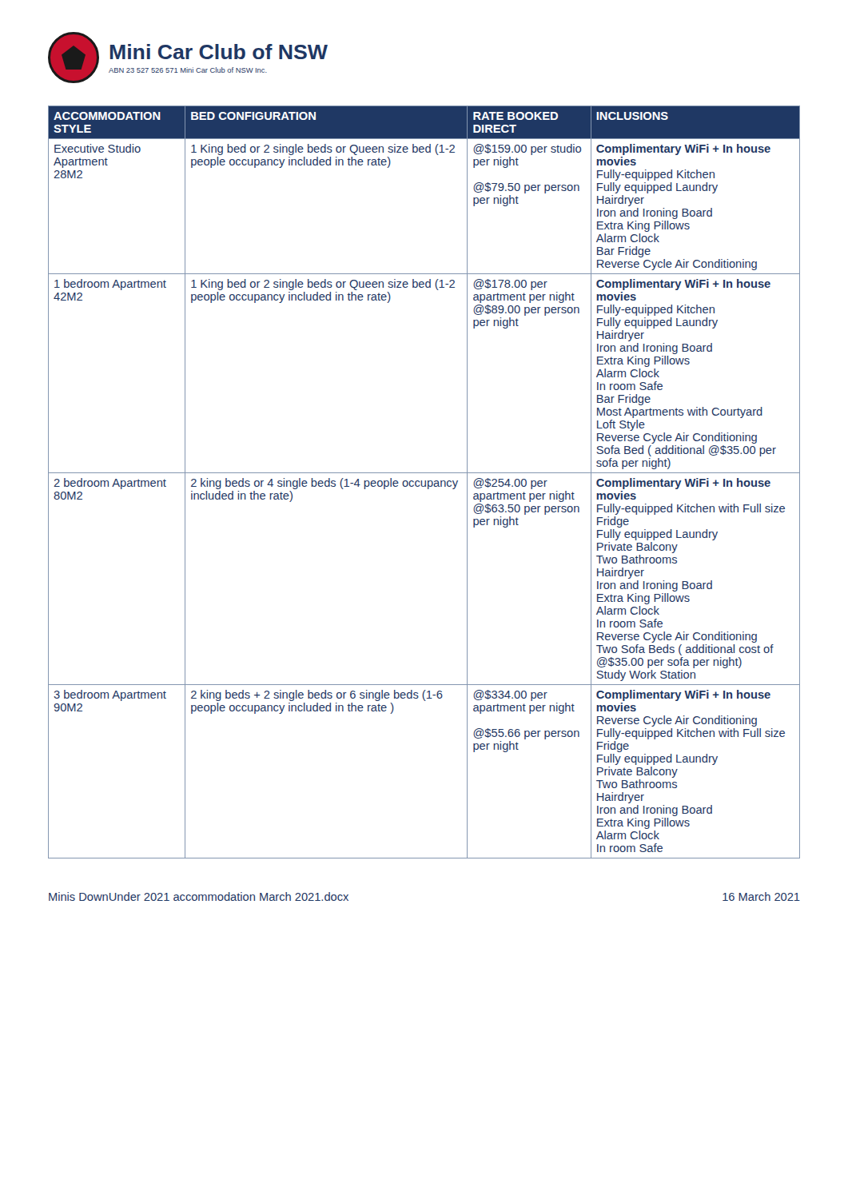Mini Car Club of NSW
ABN 23 527 526 571 Mini Car Club of NSW Inc.
| ACCOMMODATION STYLE | BED CONFIGURATION | RATE BOOKED DIRECT | INCLUSIONS |
| --- | --- | --- | --- |
| Executive Studio Apartment 28M2 | 1 King bed or 2 single beds or Queen size bed (1-2 people occupancy included in the rate) | @$159.00 per studio per night @$79.50 per person per night | Complimentary WiFi + In house movies Fully-equipped Kitchen Fully equipped Laundry Hairdryer Iron and Ironing Board Extra King Pillows Alarm Clock Bar Fridge Reverse Cycle Air Conditioning |
| 1 bedroom Apartment 42M2 | 1 King bed or 2 single beds or Queen size bed (1-2 people occupancy included in the rate) | @$178.00 per apartment per night @$89.00 per person per night | Complimentary WiFi + In house movies Fully-equipped Kitchen Fully equipped Laundry Hairdryer Iron and Ironing Board Extra King Pillows Alarm Clock In room Safe Bar Fridge Most Apartments with Courtyard Loft Style Reverse Cycle Air Conditioning Sofa Bed ( additional @$35.00 per sofa per night) |
| 2 bedroom Apartment 80M2 | 2 king beds or 4 single beds (1-4 people occupancy included in the rate) | @$254.00 per apartment per night @$63.50 per person per night | Complimentary WiFi + In house movies Fully-equipped Kitchen with Full size Fridge Fully equipped Laundry Private Balcony Two Bathrooms Hairdryer Iron and Ironing Board Extra King Pillows Alarm Clock In room Safe Reverse Cycle Air Conditioning Two Sofa Beds ( additional cost of @$35.00 per sofa per night) Study Work Station |
| 3 bedroom Apartment 90M2 | 2 king beds + 2 single beds or 6 single beds (1-6 people occupancy included in the rate ) | @$334.00 per apartment per night @$55.66 per person per night | Complimentary WiFi + In house movies Reverse Cycle Air Conditioning Fully-equipped Kitchen with Full size Fridge Fully equipped Laundry Private Balcony Two Bathrooms Hairdryer Iron and Ironing Board Extra King Pillows Alarm Clock In room Safe |
Minis DownUnder 2021 accommodation March 2021.docx 16 March 2021